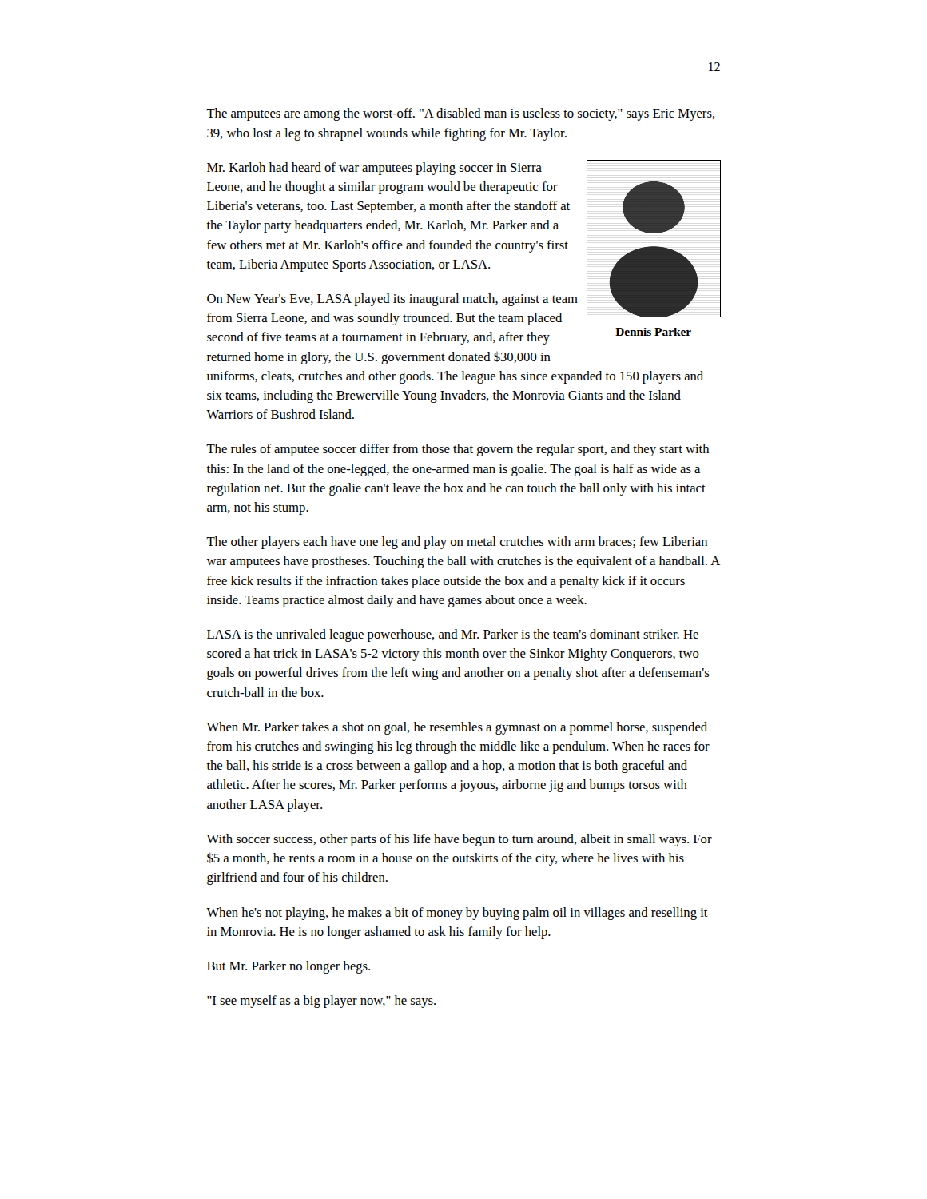12
The amputees are among the worst-off. "A disabled man is useless to society," says Eric Myers, 39, who lost a leg to shrapnel wounds while fighting for Mr. Taylor.
Dennis Parker
Mr. Karloh had heard of war amputees playing soccer in Sierra Leone, and he thought a similar program would be therapeutic for Liberia's veterans, too. Last September, a month after the standoff at the Taylor party headquarters ended, Mr. Karloh, Mr. Parker and a few others met at Mr. Karloh's office and founded the country's first team, Liberia Amputee Sports Association, or LASA.
On New Year's Eve, LASA played its inaugural match, against a team from Sierra Leone, and was soundly trounced. But the team placed second of five teams at a tournament in February, and, after they returned home in glory, the U.S. government donated $30,000 in uniforms, cleats, crutches and other goods. The league has since expanded to 150 players and six teams, including the Brewerville Young Invaders, the Monrovia Giants and the Island Warriors of Bushrod Island.
The rules of amputee soccer differ from those that govern the regular sport, and they start with this: In the land of the one-legged, the one-armed man is goalie. The goal is half as wide as a regulation net. But the goalie can't leave the box and he can touch the ball only with his intact arm, not his stump.
The other players each have one leg and play on metal crutches with arm braces; few Liberian war amputees have prostheses. Touching the ball with crutches is the equivalent of a handball. A free kick results if the infraction takes place outside the box and a penalty kick if it occurs inside. Teams practice almost daily and have games about once a week.
LASA is the unrivaled league powerhouse, and Mr. Parker is the team's dominant striker. He scored a hat trick in LASA's 5-2 victory this month over the Sinkor Mighty Conquerors, two goals on powerful drives from the left wing and another on a penalty shot after a defenseman's crutch-ball in the box.
When Mr. Parker takes a shot on goal, he resembles a gymnast on a pommel horse, suspended from his crutches and swinging his leg through the middle like a pendulum. When he races for the ball, his stride is a cross between a gallop and a hop, a motion that is both graceful and athletic. After he scores, Mr. Parker performs a joyous, airborne jig and bumps torsos with another LASA player.
With soccer success, other parts of his life have begun to turn around, albeit in small ways. For $5 a month, he rents a room in a house on the outskirts of the city, where he lives with his girlfriend and four of his children.
When he's not playing, he makes a bit of money by buying palm oil in villages and reselling it in Monrovia. He is no longer ashamed to ask his family for help.
But Mr. Parker no longer begs.
"I see myself as a big player now," he says.